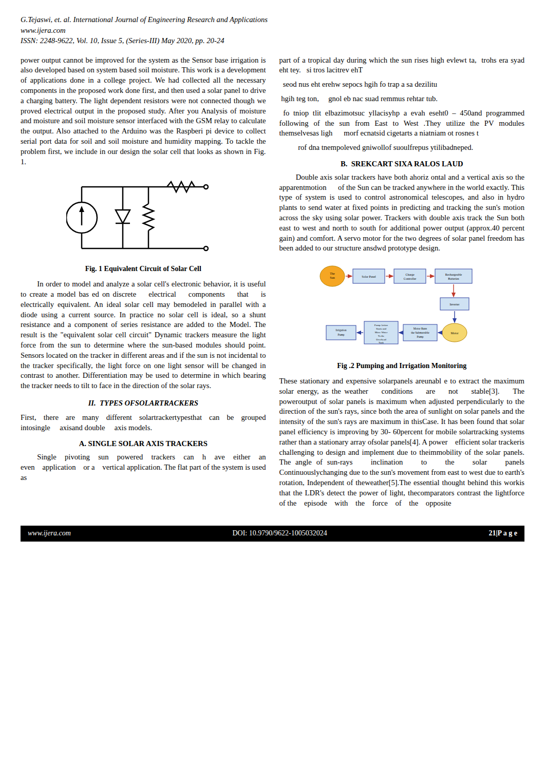G.Tejaswi, et. al. International Journal of Engineering Research and Applications www.ijera.com ISSN: 2248-9622, Vol. 10, Issue 5, (Series-III) May 2020, pp. 20-24
power output cannot be improved for the system as the Sensor base irrigation is also developed based on system based soil moisture. This work is a development of applications done in a college project. We had collected all the necessary components in the proposed work done first, and then used a solar panel to drive a charging battery. The light dependent resistors were not connected though we proved electrical output in the proposed study. After you Analysis of moisture and moisture and soil moisture sensor interfaced with the GSM relay to calculate the output. Also attached to the Arduino was the Raspberi pi device to collect serial port data for soil and soil moisture and humidity mapping. To tackle the problem first, we include in our design the solar cell that looks as shown in Fig. 1.
Fig. 1 Equivalent Circuit of Solar Cell
In order to model and analyze a solar cell's electronic behavior, it is useful to create a model bas ed on discrete electrical components that is electrically equivalent. An ideal solar cell may bemodeled in parallel with a diode using a current source. In practice no solar cell is ideal, so a shunt resistance and a component of series resistance are added to the Model. The result is the "equivalent solar cell circuit" Dynamic trackers measure the light force from the sun to determine where the sun-based modules should point. Sensors located on the tracker in different areas and if the sun is not incidental to the tracker specifically, the light force on one light sensor will be changed in contrast to another. Differentiation may be used to determine in which bearing the tracker needs to tilt to face in the direction of the solar rays.
II. TYPES OFSOLARTRACKERS
First, there are many different solartrackertypesthat can be grouped intosingle axisand double axis models.
A. Single Solar Axis Trackers
Single pivoting sun powered trackers can h ave either an even application or a vertical application. The flat part of the system is used as
part of a tropical day during which the sun rises high evlewt ta, trohs era syad eht tey. si tros lacitrev ehT
seod nus eht erehw sepocs hgih fo trap a sa dezilitu
hgih teg ton, gnol eb nac suad remmus rehtar tub.
fo tniop tlit elbazimotsuc yllacisyhp a evah eseht0 – 450and programmed following of the sun from East to West .They utilize the PV modules themselvesas ligh morf ecnatsid cigetarts a niatniam ot rosnes t
rof dna tnempoleved gniwollof suoulfrepus ytilibadneped.
B. SREKCART SIXA RALOS LAUD
Double axis solar trackers have both ahoriz ontal and a vertical axis so the apparentmotion of the Sun can be tracked anywhere in the world exactly. This type of system is used to control astronomical telescopes, and also in hydro plants to send water at fixed points in predicting and tracking the sun's motion across the sky using solar power. Trackers with double axis track the Sun both east to west and north to south for additional power output (approx.40 percent gain) and comfort. A servo motor for the two degrees of solar panel freedom has been added to our structure ansdwd prototype design.
The Sun Solar Panel Charge Controller Rechargeable Batteries Inverter Motor Motor Runs the Submersible Pump Pump Action Starts and Move Water To the Overhead Tank Irrigation Pump
Fig .2 Pumping and Irrigation Monitoring
These stationary and expensive solarpanels areunabl e to extract the maximum solar energy, as the weather conditions are not stable[3]. The poweroutput of solar panels is maximum when adjusted perpendicularly to the direction of the sun's rays, since both the area of sunlight on solar panels and the intensity of the sun's rays are maximum in thisCase. It has been found that solar panel efficiency is improving by 30- 60percent for mobile solartracking systems rather than a stationary array ofsolar panels[4]. A power efficient solar trackeris challenging to design and implement due to theimmobility of the solar panels. The angle of sun-rays inclination to the solar panels Continuouslychanging due to the sun's movement from east to west due to earth's rotation, Independent of theweather[5].The essential thought behind this workis that the LDR's detect the power of light, thecomparators contrast the lightforce of the episode with the force of the opposite
www.ijera.com DOI: 10.9790/9622-1005032024 21|P a g e